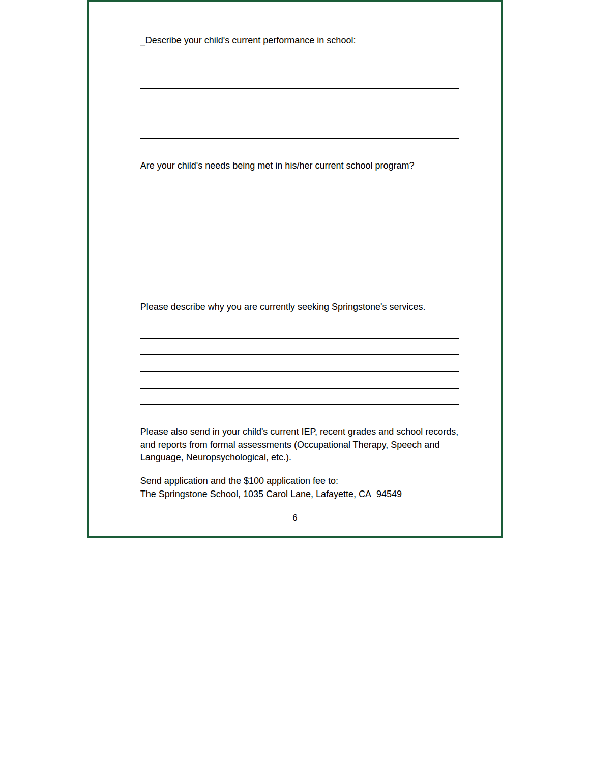_Describe your child's current performance in school:
Are your child's needs being met in his/her current school program?
Please describe why you are currently seeking Springstone's services.
Please also send in your child's current IEP, recent grades and school records, and reports from formal assessments (Occupational Therapy, Speech and Language, Neuropsychological, etc.).
Send application and the $100 application fee to:
The Springstone School, 1035 Carol Lane, Lafayette, CA 94549
6